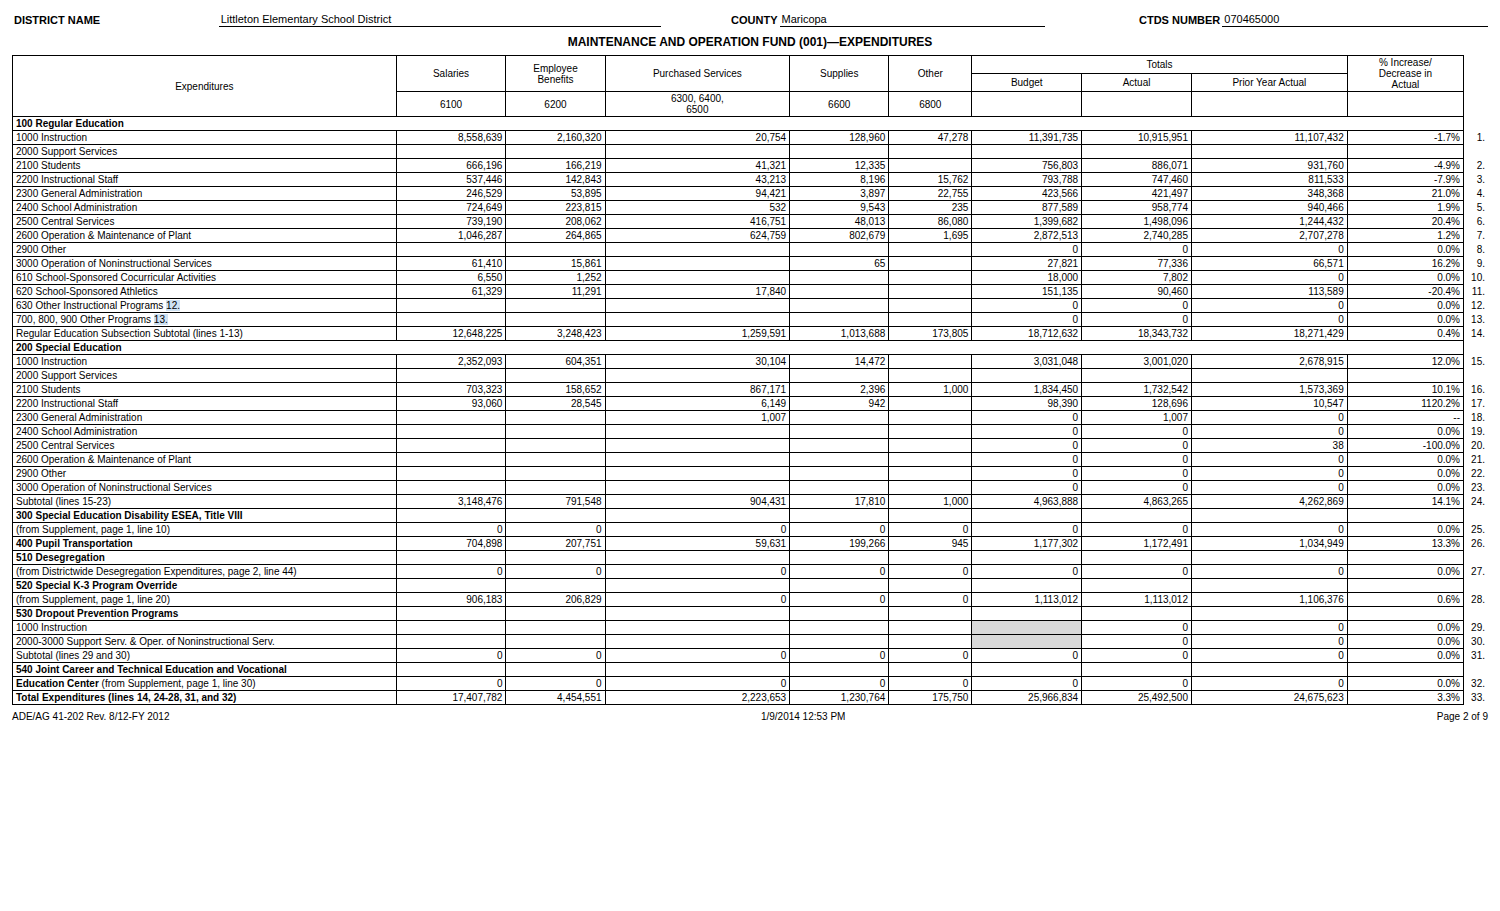| DISTRICT NAME | Littleton Elementary School District | COUNTY | Maricopa | CTDS NUMBER | 070465000 |
MAINTENANCE AND OPERATION FUND (001)—EXPENDITURES
| Expenditures | Salaries | Employee Benefits | Purchased Services | Supplies | Other | Totals | % Increase/ Decrease in Actual | |
| --- | --- | --- | --- | --- | --- | --- | --- | --- |
| Budget | Actual | Prior Year Actual |
| 6100 | 6200 | 6300, 6400, 6500 | 6600 | 6800 | | | | |
| 100 Regular Education | |
| 1000 Instruction | 8,558,639 | 2,160,320 | 20,754 | 128,960 | 47,278 | 11,391,735 | 10,915,951 | 11,107,432 | -1.7% | 1. |
| 2000 Support Services | | | | | | | | | | |
| 2100 Students | 666,196 | 166,219 | 41,321 | 12,335 | | 756,803 | 886,071 | 931,760 | -4.9% | 2. |
| 2200 Instructional Staff | 537,446 | 142,843 | 43,213 | 8,196 | 15,762 | 793,788 | 747,460 | 811,533 | -7.9% | 3. |
| 2300 General Administration | 246,529 | 53,895 | 94,421 | 3,897 | 22,755 | 423,566 | 421,497 | 348,368 | 21.0% | 4. |
| 2400 School Administration | 724,649 | 223,815 | 532 | 9,543 | 235 | 877,589 | 958,774 | 940,466 | 1.9% | 5. |
| 2500 Central Services | 739,190 | 208,062 | 416,751 | 48,013 | 86,080 | 1,399,682 | 1,498,096 | 1,244,432 | 20.4% | 6. |
| 2600 Operation & Maintenance of Plant | 1,046,287 | 264,865 | 624,759 | 802,679 | 1,695 | 2,872,513 | 2,740,285 | 2,707,278 | 1.2% | 7. |
| 2900 Other | | | | | | 0 | 0 | 0 | 0.0% | 8. |
| 3000 Operation of Noninstructional Services | 61,410 | 15,861 | | 65 | | 27,821 | 77,336 | 66,571 | 16.2% | 9. |
| 610 School-Sponsored Cocurricular Activities | 6,550 | 1,252 | | | | 18,000 | 7,802 | 0 | 0.0% | 10. |
| 620 School-Sponsored Athletics | 61,329 | 11,291 | 17,840 | | | 151,135 | 90,460 | 113,589 | -20.4% | 11. |
| 630 Other Instructional Programs 12. | | | | | | 0 | 0 | 0 | 0.0% | 12. |
| 700, 800, 900 Other Programs 13. | | | | | | 0 | 0 | 0 | 0.0% | 13. |
| Regular Education Subsection Subtotal (lines 1-13) | 12,648,225 | 3,248,423 | 1,259,591 | 1,013,688 | 173,805 | 18,712,632 | 18,343,732 | 18,271,429 | 0.4% | 14. |
| 200 Special Education | |
| 1000 Instruction | 2,352,093 | 604,351 | 30,104 | 14,472 | | 3,031,048 | 3,001,020 | 2,678,915 | 12.0% | 15. |
| 2000 Support Services | | | | | | | | | | |
| 2100 Students | 703,323 | 158,652 | 867,171 | 2,396 | 1,000 | 1,834,450 | 1,732,542 | 1,573,369 | 10.1% | 16. |
| 2200 Instructional Staff | 93,060 | 28,545 | 6,149 | 942 | | 98,390 | 128,696 | 10,547 | 1120.2% | 17. |
| 2300 General Administration | | | 1,007 | | | 0 | 1,007 | 0 | -- | 18. |
| 2400 School Administration | | | | | | 0 | 0 | 0 | 0.0% | 19. |
| 2500 Central Services | | | | | | 0 | 0 | 38 | -100.0% | 20. |
| 2600 Operation & Maintenance of Plant | | | | | | 0 | 0 | 0 | 0.0% | 21. |
| 2900 Other | | | | | | 0 | 0 | 0 | 0.0% | 22. |
| 3000 Operation of Noninstructional Services | | | | | | 0 | 0 | 0 | 0.0% | 23. |
| Subtotal (lines 15-23) | 3,148,476 | 791,548 | 904,431 | 17,810 | 1,000 | 4,963,888 | 4,863,265 | 4,262,869 | 14.1% | 24. |
| 300 Special Education Disability ESEA, Title VIII | | | | | | | | | | |
| (from Supplement, page 1, line 10) | 0 | 0 | 0 | 0 | 0 | 0 | 0 | 0 | 0.0% | 25. |
| 400 Pupil Transportation | 704,898 | 207,751 | 59,631 | 199,266 | 945 | 1,177,302 | 1,172,491 | 1,034,949 | 13.3% | 26. |
| 510 Desegregation | | | | | | | | | | |
| (from Districtwide Desegregation Expenditures, page 2, line 44) | 0 | 0 | 0 | 0 | 0 | 0 | 0 | 0 | 0.0% | 27. |
| 520 Special K-3 Program Override | | | | | | | | | | |
| (from Supplement, page 1, line 20) | 906,183 | 206,829 | 0 | 0 | 0 | 1,113,012 | 1,113,012 | 1,106,376 | 0.6% | 28. |
| 530 Dropout Prevention Programs | | | | | | | | | | |
| 1000 Instruction | | | | | | | 0 | 0 | 0.0% | 29. |
| 2000-3000 Support Serv. & Oper. of Noninstructional Serv. | | | | | | | 0 | 0 | 0.0% | 30. |
| Subtotal (lines 29 and 30) | 0 | 0 | 0 | 0 | 0 | 0 | 0 | 0 | 0.0% | 31. |
| 540 Joint Career and Technical Education and Vocational | | | | | | | | | | |
| Education Center (from Supplement, page 1, line 30) | 0 | 0 | 0 | 0 | 0 | 0 | 0 | 0 | 0.0% | 32. |
| Total Expenditures (lines 14, 24-28, 31, and 32) | 17,407,782 | 4,454,551 | 2,223,653 | 1,230,764 | 175,750 | 25,966,834 | 25,492,500 | 24,675,623 | 3.3% | 33. |
ADE/AG 41-202 Rev. 8/12-FY 2012
1/9/2014 12:53 PM
Page 2 of 9